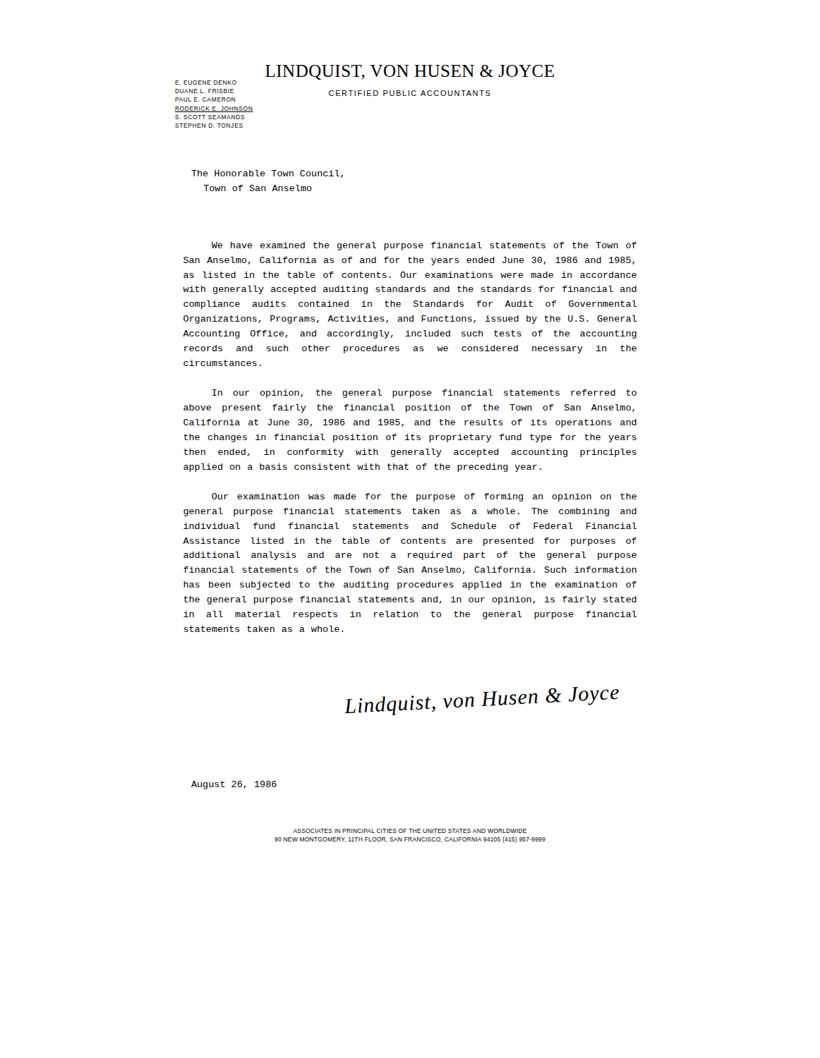LINDQUIST, VON HUSEN & JOYCE
CERTIFIED PUBLIC ACCOUNTANTS
E. EUGENE DENKO DUANE L. FRISBIE PAUL E. CAMERON RODERICK E. JOHNSON S. SCOTT SEAMANDS STEPHEN D. TONJES
The Honorable Town Council,
Town of San Anselmo
We have examined the general purpose financial statements of the Town of San Anselmo, California as of and for the years ended June 30, 1986 and 1985, as listed in the table of contents. Our examinations were made in accordance with generally accepted auditing standards and the standards for financial and compliance audits contained in the Standards for Audit of Governmental Organizations, Programs, Activities, and Functions, issued by the U.S. General Accounting Office, and accordingly, included such tests of the accounting records and such other procedures as we considered necessary in the circumstances.
In our opinion, the general purpose financial statements referred to above present fairly the financial position of the Town of San Anselmo, California at June 30, 1986 and 1985, and the results of its operations and the changes in financial position of its proprietary fund type for the years then ended, in conformity with generally accepted accounting principles applied on a basis consistent with that of the preceding year.
Our examination was made for the purpose of forming an opinion on the general purpose financial statements taken as a whole. The combining and individual fund financial statements and Schedule of Federal Financial Assistance listed in the table of contents are presented for purposes of additional analysis and are not a required part of the general purpose financial statements of the Town of San Anselmo, California. Such information has been subjected to the auditing procedures applied in the examination of the general purpose financial statements and, in our opinion, is fairly stated in all material respects in relation to the general purpose financial statements taken as a whole.
Lindquist, von Husen & Joyce
August 26, 1986
ASSOCIATES IN PRINCIPAL CITIES OF THE UNITED STATES AND WORLDWIDE
90 NEW MONTGOMERY, 11TH FLOOR, SAN FRANCISCO, CALIFORNIA 94105 (415) 957-9999